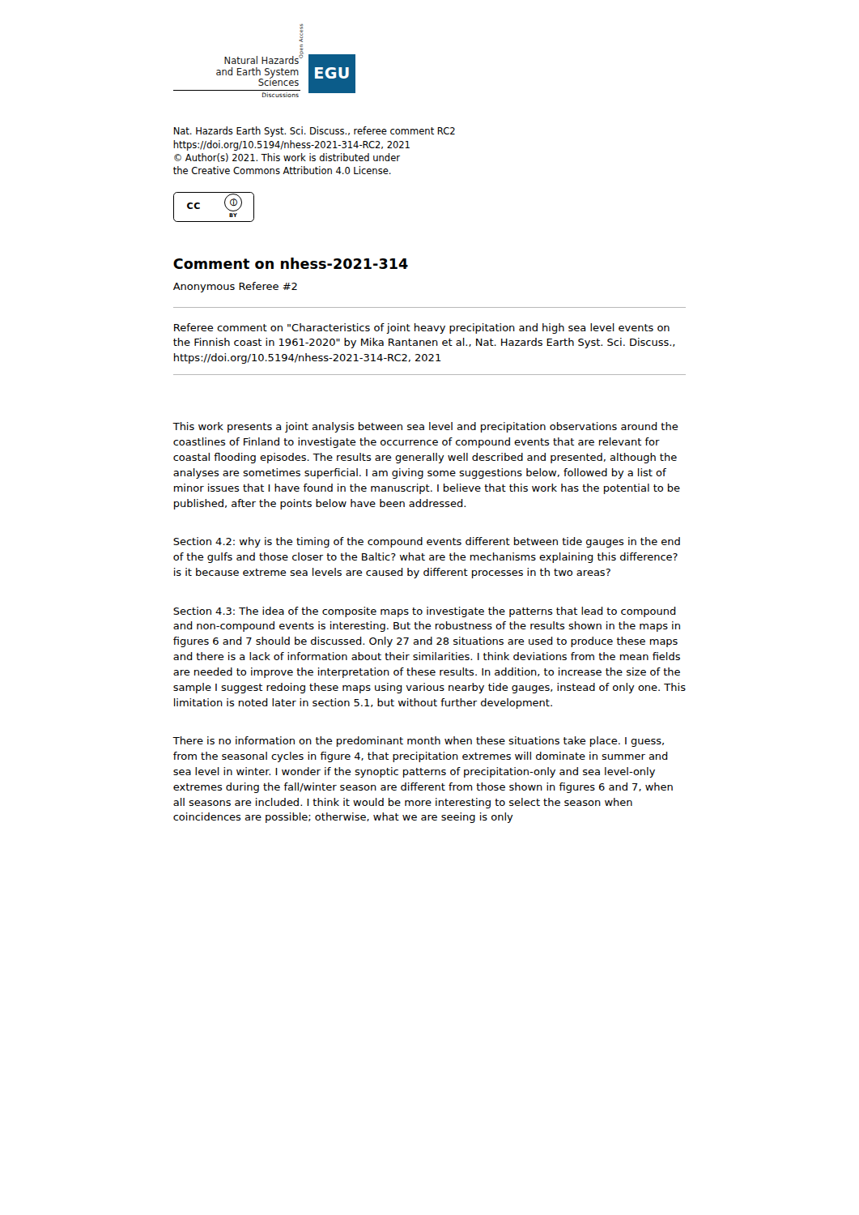Natural Hazards and Earth System Sciences
Discussions
Open Access
EGU
Nat. Hazards Earth Syst. Sci. Discuss., referee comment RC2
https://doi.org/10.5194/nhess-2021-314-RC2, 2021
© Author(s) 2021. This work is distributed under
the Creative Commons Attribution 4.0 License.
CC
ⓘ
BY
Comment on nhess-2021-314
Anonymous Referee #2
Referee comment on "Characteristics of joint heavy precipitation and high sea level events on the Finnish coast in 1961-2020" by Mika Rantanen et al., Nat. Hazards Earth Syst. Sci. Discuss., https://doi.org/10.5194/nhess-2021-314-RC2, 2021
This work presents a joint analysis between sea level and precipitation observations around the coastlines of Finland to investigate the occurrence of compound events that are relevant for coastal flooding episodes. The results are generally well described and presented, although the analyses are sometimes superficial. I am giving some suggestions below, followed by a list of minor issues that I have found in the manuscript. I believe that this work has the potential to be published, after the points below have been addressed.
Section 4.2: why is the timing of the compound events different between tide gauges in the end of the gulfs and those closer to the Baltic? what are the mechanisms explaining this difference? is it because extreme sea levels are caused by different processes in th two areas?
Section 4.3: The idea of the composite maps to investigate the patterns that lead to compound and non-compound events is interesting. But the robustness of the results shown in the maps in figures 6 and 7 should be discussed. Only 27 and 28 situations are used to produce these maps and there is a lack of information about their similarities. I think deviations from the mean fields are needed to improve the interpretation of these results. In addition, to increase the size of the sample I suggest redoing these maps using various nearby tide gauges, instead of only one. This limitation is noted later in section 5.1, but without further development.
There is no information on the predominant month when these situations take place. I guess, from the seasonal cycles in figure 4, that precipitation extremes will dominate in summer and sea level in winter. I wonder if the synoptic patterns of precipitation-only and sea level-only extremes during the fall/winter season are different from those shown in figures 6 and 7, when all seasons are included. I think it would be more interesting to select the season when coincidences are possible; otherwise, what we are seeing is only